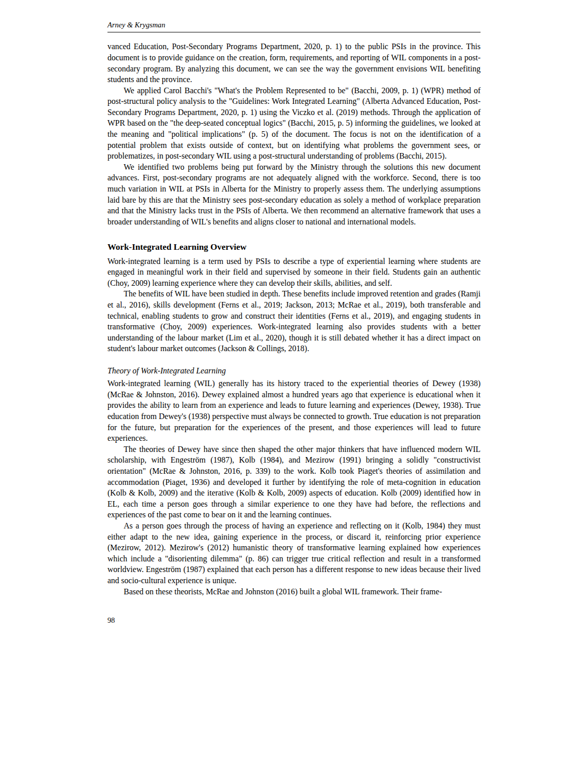Arney & Krygsman
vanced Education, Post-Secondary Programs Department, 2020, p. 1) to the public PSIs in the province. This document is to provide guidance on the creation, form, requirements, and reporting of WIL components in a post-secondary program. By analyzing this document, we can see the way the government envisions WIL benefiting students and the province.
We applied Carol Bacchi's "What's the Problem Represented to be" (Bacchi, 2009, p. 1) (WPR) method of post-structural policy analysis to the "Guidelines: Work Integrated Learning" (Alberta Advanced Education, Post-Secondary Programs Department, 2020, p. 1) using the Viczko et al. (2019) methods. Through the application of WPR based on the "the deep-seated conceptual logics" (Bacchi, 2015, p. 5) informing the guidelines, we looked at the meaning and "political implications" (p. 5) of the document. The focus is not on the identification of a potential problem that exists outside of context, but on identifying what problems the government sees, or problematizes, in post-secondary WIL using a post-structural understanding of problems (Bacchi, 2015).
We identified two problems being put forward by the Ministry through the solutions this new document advances. First, post-secondary programs are not adequately aligned with the workforce. Second, there is too much variation in WIL at PSIs in Alberta for the Ministry to properly assess them. The underlying assumptions laid bare by this are that the Ministry sees post-secondary education as solely a method of workplace preparation and that the Ministry lacks trust in the PSIs of Alberta. We then recommend an alternative framework that uses a broader understanding of WIL's benefits and aligns closer to national and international models.
Work-Integrated Learning Overview
Work-integrated learning is a term used by PSIs to describe a type of experiential learning where students are engaged in meaningful work in their field and supervised by someone in their field. Students gain an authentic (Choy, 2009) learning experience where they can develop their skills, abilities, and self.
The benefits of WIL have been studied in depth. These benefits include improved retention and grades (Ramji et al., 2016), skills development (Ferns et al., 2019; Jackson, 2013; McRae et al., 2019), both transferable and technical, enabling students to grow and construct their identities (Ferns et al., 2019), and engaging students in transformative (Choy, 2009) experiences. Work-integrated learning also provides students with a better understanding of the labour market (Lim et al., 2020), though it is still debated whether it has a direct impact on student's labour market outcomes (Jackson & Collings, 2018).
Theory of Work-Integrated Learning
Work-integrated learning (WIL) generally has its history traced to the experiential theories of Dewey (1938) (McRae & Johnston, 2016). Dewey explained almost a hundred years ago that experience is educational when it provides the ability to learn from an experience and leads to future learning and experiences (Dewey, 1938). True education from Dewey's (1938) perspective must always be connected to growth. True education is not preparation for the future, but preparation for the experiences of the present, and those experiences will lead to future experiences.
The theories of Dewey have since then shaped the other major thinkers that have influenced modern WIL scholarship, with Engeström (1987), Kolb (1984), and Mezirow (1991) bringing a solidly "constructivist orientation" (McRae & Johnston, 2016, p. 339) to the work. Kolb took Piaget's theories of assimilation and accommodation (Piaget, 1936) and developed it further by identifying the role of meta-cognition in education (Kolb & Kolb, 2009) and the iterative (Kolb & Kolb, 2009) aspects of education. Kolb (2009) identified how in EL, each time a person goes through a similar experience to one they have had before, the reflections and experiences of the past come to bear on it and the learning continues.
As a person goes through the process of having an experience and reflecting on it (Kolb, 1984) they must either adapt to the new idea, gaining experience in the process, or discard it, reinforcing prior experience (Mezirow, 2012). Mezirow's (2012) humanistic theory of transformative learning explained how experiences which include a "disorienting dilemma" (p. 86) can trigger true critical reflection and result in a transformed worldview. Engeström (1987) explained that each person has a different response to new ideas because their lived and socio-cultural experience is unique.
Based on these theorists, McRae and Johnston (2016) built a global WIL framework. Their frame-
98